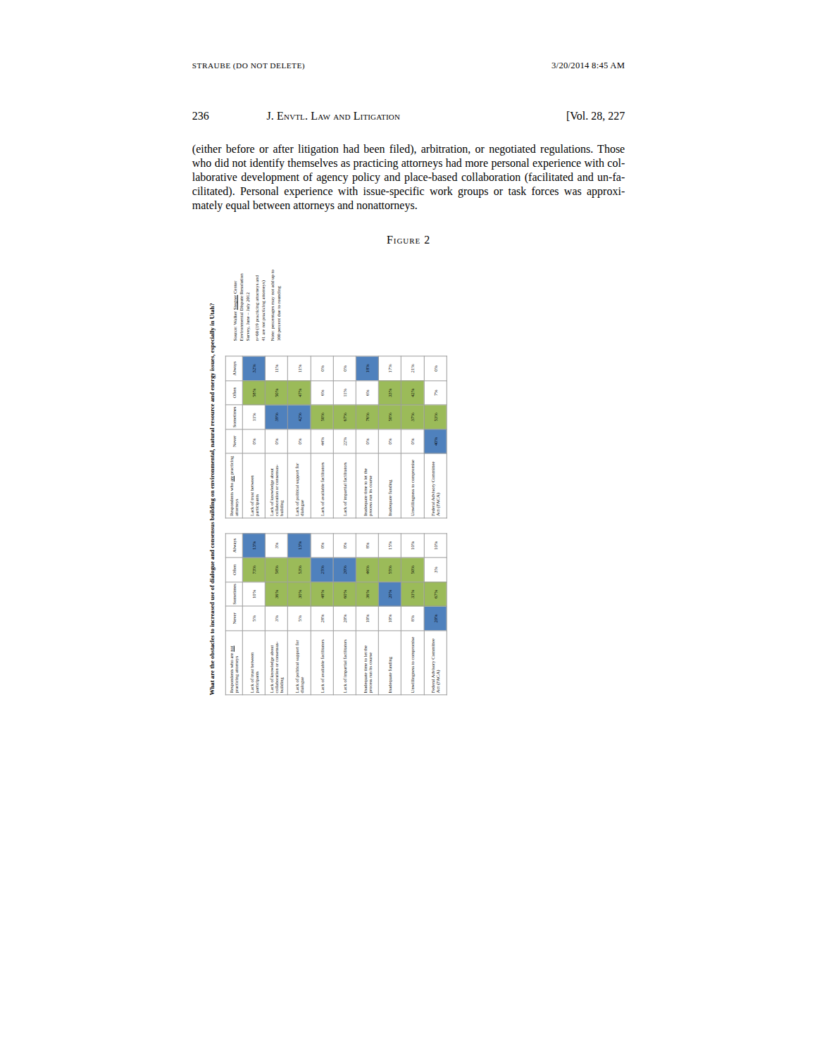Straube (Do Not Delete)
3/20/2014 8:45 AM
236
J. Envtl. Law and Litigation
[Vol. 28, 227
(either before or after litigation had been filed), arbitration, or negotiated regulations. Those who did not identify themselves as practicing attorneys had more personal experience with collaborative development of agency policy and place-based collaboration (facilitated and un-facilitated). Personal experience with issue-specific work groups or task forces was approximately equal between attorneys and nonattorneys.
Figure 2
What are the obstacles to increased use of dialogue and consensus building on environmental, natural resource and energy issues, especially in Utah?
| Respondents who are not practicing attorneys | Never | Sometimes | Often | Always |
| --- | --- | --- | --- | --- |
| Lack of trust between participants | 5% | 10% | 73% | 13% |
| Lack of knowledge about collaboration or consensus-building | 3% | 36% | 58% | 3% |
| Lack of political support for dialogue | 5% | 30% | 53% | 13% |
| Lack of available facilitators | 28% | 48% | 25% | 0% |
| Lack of impartial facilitators | 20% | 60% | 20% | 0% |
| Inadequate time to let the process run its course | 10% | 36% | 46% | 8% |
| Inadequate funding | 10% | 20% | 55% | 15% |
| Unwillingness to compromise | 8% | 33% | 50% | 10% |
| Federal Advisory Committee Act (FACA) | 20% | 67% | 3% | 10% |
| Respondents who are practicing attorneys | Never | Sometimes | Often | Always |
| --- | --- | --- | --- | --- |
| Lack of trust between participants | 0% | 11% | 58% | 32% |
| Lack of knowledge about collaboration or consensus-building | 0% | 39% | 50% | 11% |
| Lack of political support for dialogue | 0% | 42% | 47% | 11% |
| Lack of available facilitators | 44% | 50% | 6% | 0% |
| Lack of impartial facilitators | 22% | 67% | 11% | 0% |
| Inadequate time to let the process run its course | 0% | 76% | 6% | 18% |
| Inadequate funding | 0% | 50% | 33% | 17% |
| Unwillingness to compromise | 0% | 37% | 42% | 21% |
| Federal Advisory Committee Act (FACA) | 40% | 53% | 7% | 0% |
Source: Walker Stegner Center Environmental Dispute Resolution Survey, June – July 2012
n=60 (19 practicing attorneys and 41 are not practicing attorneys)
Note: percentages may not add up to 100 percent due to rounding